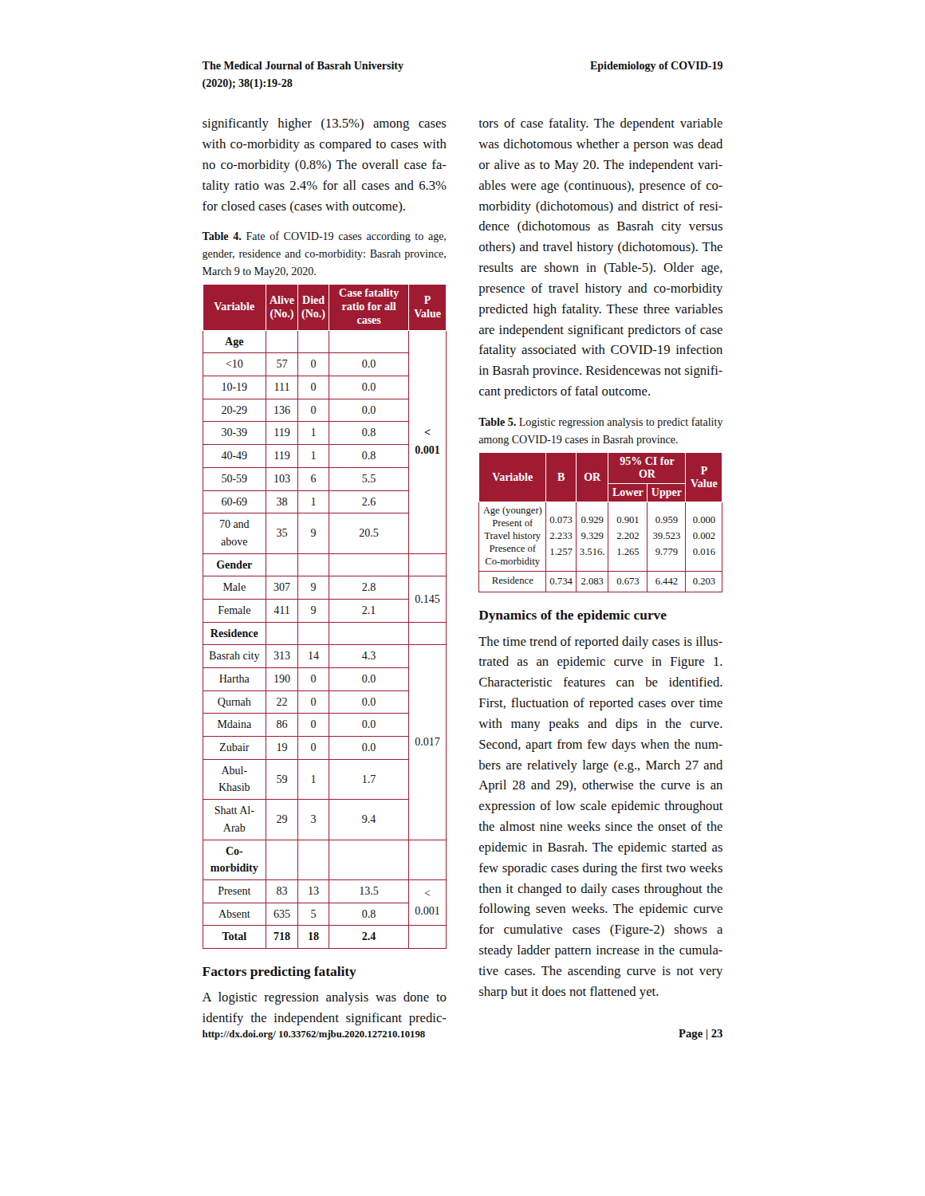The Medical Journal of Basrah University (2020); 38(1):19-28
Epidemiology of COVID-19
significantly higher (13.5%) among cases with co-morbidity as compared to cases with no co-morbidity (0.8%) The overall case fatality ratio was 2.4% for all cases and 6.3% for closed cases (cases with outcome).
Table 4. Fate of COVID-19 cases according to age, gender, residence and co-morbidity: Basrah province, March 9 to May20, 2020.
| Variable | Alive (No.) | Died (No.) | Case fatality ratio for all cases | P Value |
| --- | --- | --- | --- | --- |
| Age | | | | < 0.001 |
| <10 | 57 | 0 | 0.0 |
| 10-19 | 111 | 0 | 0.0 |
| 20-29 | 136 | 0 | 0.0 |
| 30-39 | 119 | 1 | 0.8 |
| 40-49 | 119 | 1 | 0.8 |
| 50-59 | 103 | 6 | 5.5 |
| 60-69 | 38 | 1 | 2.6 |
| 70 and above | 35 | 9 | 20.5 |
| Gender | | | | |
| Male | 307 | 9 | 2.8 | 0.145 |
| Female | 411 | 9 | 2.1 |
| Residence | | | | |
| Basrah city | 313 | 14 | 4.3 | 0.017 |
| Hartha | 190 | 0 | 0.0 |
| Qurnah | 22 | 0 | 0.0 |
| Mdaina | 86 | 0 | 0.0 |
| Zubair | 19 | 0 | 0.0 |
| Abul-Khasib | 59 | 1 | 1.7 |
| Shatt Al-Arab | 29 | 3 | 9.4 |
| Co-morbidity | | | | |
| Present | 83 | 13 | 13.5 | < 0.001 |
| Absent | 635 | 5 | 0.8 |
| Total | 718 | 18 | 2.4 | |
Factors predicting fatality
A logistic regression analysis was done to identify the independent significant predictors of case fatality. The dependent variable was dichotomous whether a person was dead or alive as to May 20. The independent variables were age (continuous), presence of co-morbidity (dichotomous) and district of residence (dichotomous as Basrah city versus others) and travel history (dichotomous). The results are shown in (Table-5). Older age, presence of travel history and co-morbidity predicted high fatality. These three variables are independent significant predictors of case fatality associated with COVID-19 infection in Basrah province. Residencewas not significant predictors of fatal outcome.
Table 5. Logistic regression analysis to predict fatality among COVID-19 cases in Basrah province.
| Variable | B | OR | 95% CI for OR | P Value |
| --- | --- | --- | --- | --- |
| Lower | Upper |
| Age (younger) Present of Travel history Presence of Co-morbidity | 0.073 2.233 1.257 | 0.929 9.329 3.516. | 0.901 2.202 1.265 | 0.959 39.523 9.779 | 0.000 0.002 0.016 |
| Residence | 0.734 | 2.083 | 0.673 | 6.442 | 0.203 |
Dynamics of the epidemic curve
The time trend of reported daily cases is illustrated as an epidemic curve in Figure 1. Characteristic features can be identified. First, fluctuation of reported cases over time with many peaks and dips in the curve. Second, apart from few days when the numbers are relatively large (e.g., March 27 and April 28 and 29), otherwise the curve is an expression of low scale epidemic throughout the almost nine weeks since the onset of the epidemic in Basrah. The epidemic started as few sporadic cases during the first two weeks then it changed to daily cases throughout the following seven weeks. The epidemic curve for cumulative cases (Figure-2) shows a steady ladder pattern increase in the cumulative cases. The ascending curve is not very sharp but it does not flattened yet.
http://dx.doi.org/ 10.33762/mjbu.2020.127210.10198
Page | 23